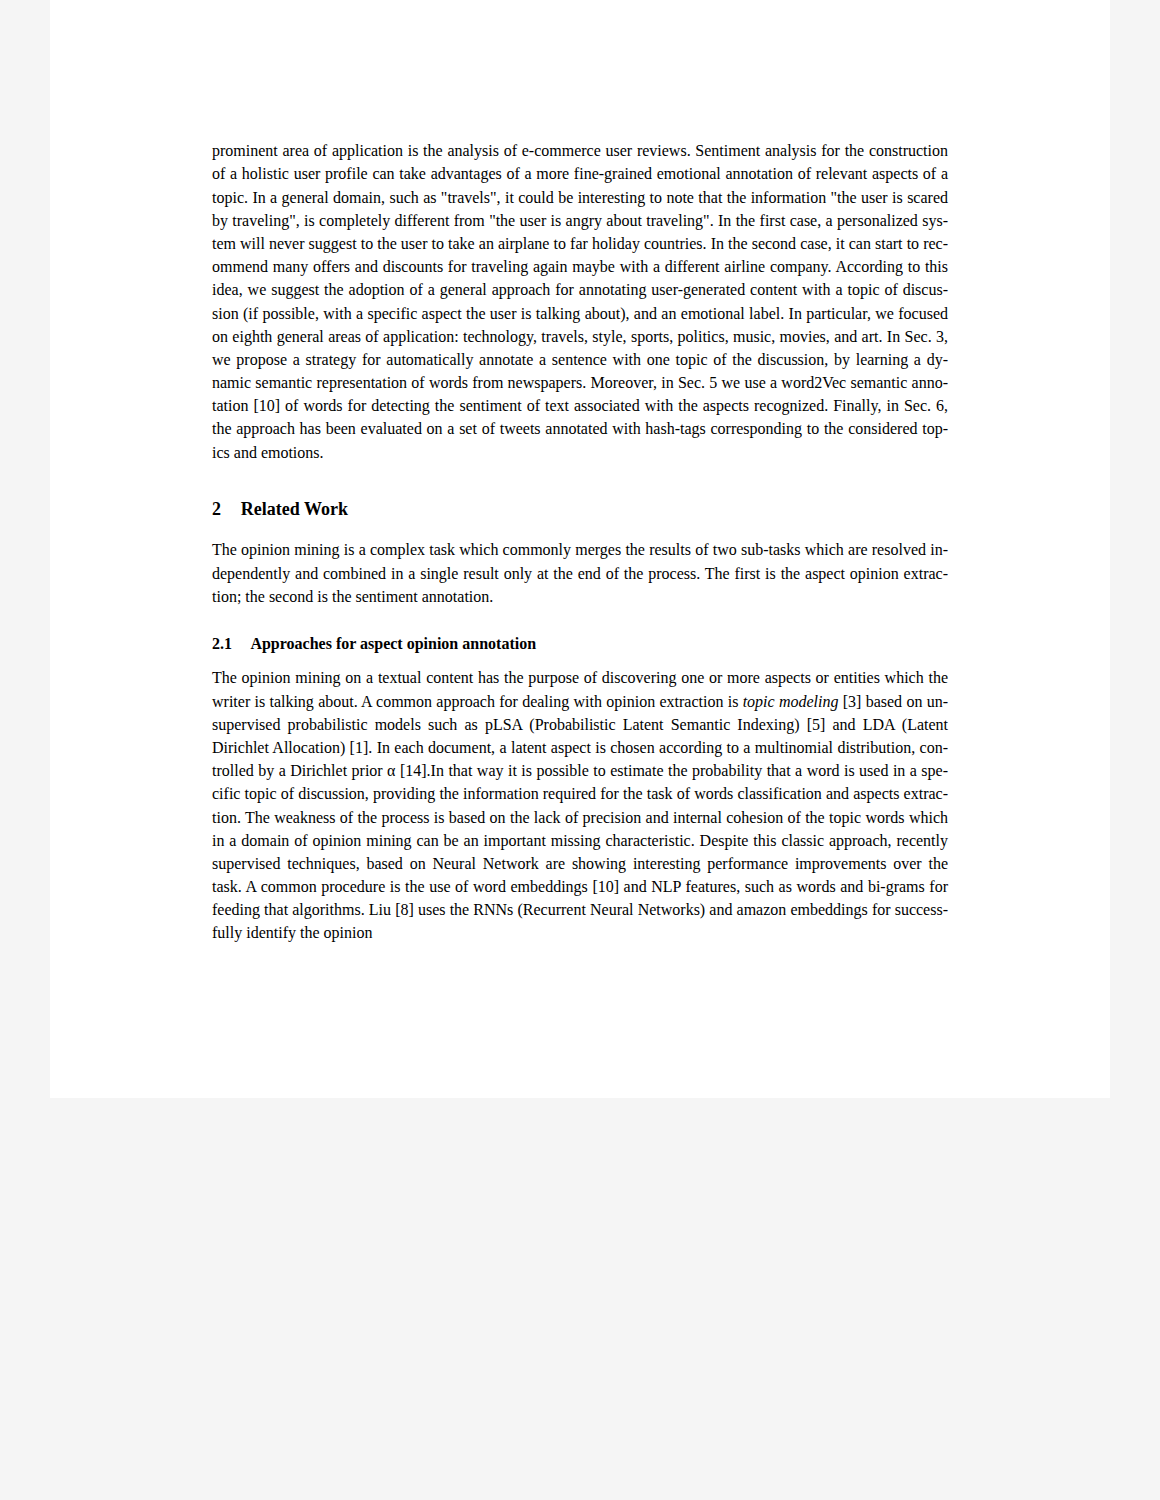prominent area of application is the analysis of e-commerce user reviews. Sentiment analysis for the construction of a holistic user profile can take advantages of a more fine-grained emotional annotation of relevant aspects of a topic. In a general domain, such as "travels", it could be interesting to note that the information "the user is scared by traveling", is completely different from "the user is angry about traveling". In the first case, a personalized system will never suggest to the user to take an airplane to far holiday countries. In the second case, it can start to recommend many offers and discounts for traveling again maybe with a different airline company. According to this idea, we suggest the adoption of a general approach for annotating user-generated content with a topic of discussion (if possible, with a specific aspect the user is talking about), and an emotional label. In particular, we focused on eighth general areas of application: technology, travels, style, sports, politics, music, movies, and art. In Sec. 3, we propose a strategy for automatically annotate a sentence with one topic of the discussion, by learning a dynamic semantic representation of words from newspapers. Moreover, in Sec. 5 we use a word2Vec semantic annotation [10] of words for detecting the sentiment of text associated with the aspects recognized. Finally, in Sec. 6, the approach has been evaluated on a set of tweets annotated with hash-tags corresponding to the considered topics and emotions.
2 Related Work
The opinion mining is a complex task which commonly merges the results of two sub-tasks which are resolved independently and combined in a single result only at the end of the process. The first is the aspect opinion extraction; the second is the sentiment annotation.
2.1 Approaches for aspect opinion annotation
The opinion mining on a textual content has the purpose of discovering one or more aspects or entities which the writer is talking about. A common approach for dealing with opinion extraction is topic modeling [3] based on unsupervised probabilistic models such as pLSA (Probabilistic Latent Semantic Indexing) [5] and LDA (Latent Dirichlet Allocation) [1]. In each document, a latent aspect is chosen according to a multinomial distribution, controlled by a Dirichlet prior α [14].In that way it is possible to estimate the probability that a word is used in a specific topic of discussion, providing the information required for the task of words classification and aspects extraction. The weakness of the process is based on the lack of precision and internal cohesion of the topic words which in a domain of opinion mining can be an important missing characteristic. Despite this classic approach, recently supervised techniques, based on Neural Network are showing interesting performance improvements over the task. A common procedure is the use of word embeddings [10] and NLP features, such as words and bi-grams for feeding that algorithms. Liu [8] uses the RNNs (Recurrent Neural Networks) and amazon embeddings for successfully identify the opinion